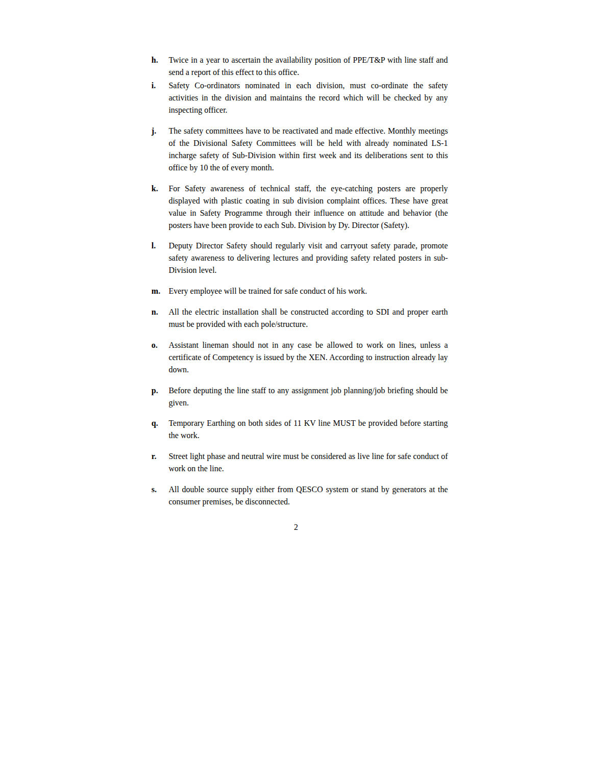h. Twice in a year to ascertain the availability position of PPE/T&P with line staff and send a report of this effect to this office.
i. Safety Co-ordinators nominated in each division, must co-ordinate the safety activities in the division and maintains the record which will be checked by any inspecting officer.
j. The safety committees have to be reactivated and made effective. Monthly meetings of the Divisional Safety Committees will be held with already nominated LS-1 incharge safety of Sub-Division within first week and its deliberations sent to this office by 10 the of every month.
k. For Safety awareness of technical staff, the eye-catching posters are properly displayed with plastic coating in sub division complaint offices. These have great value in Safety Programme through their influence on attitude and behavior (the posters have been provide to each Sub. Division by Dy. Director (Safety).
l. Deputy Director Safety should regularly visit and carryout safety parade, promote safety awareness to delivering lectures and providing safety related posters in sub-Division level.
m. Every employee will be trained for safe conduct of his work.
n. All the electric installation shall be constructed according to SDI and proper earth must be provided with each pole/structure.
o. Assistant lineman should not in any case be allowed to work on lines, unless a certificate of Competency is issued by the XEN. According to instruction already lay down.
p. Before deputing the line staff to any assignment job planning/job briefing should be given.
q. Temporary Earthing on both sides of 11 KV line MUST be provided before starting the work.
r. Street light phase and neutral wire must be considered as live line for safe conduct of work on the line.
s. All double source supply either from QESCO system or stand by generators at the consumer premises, be disconnected.
2